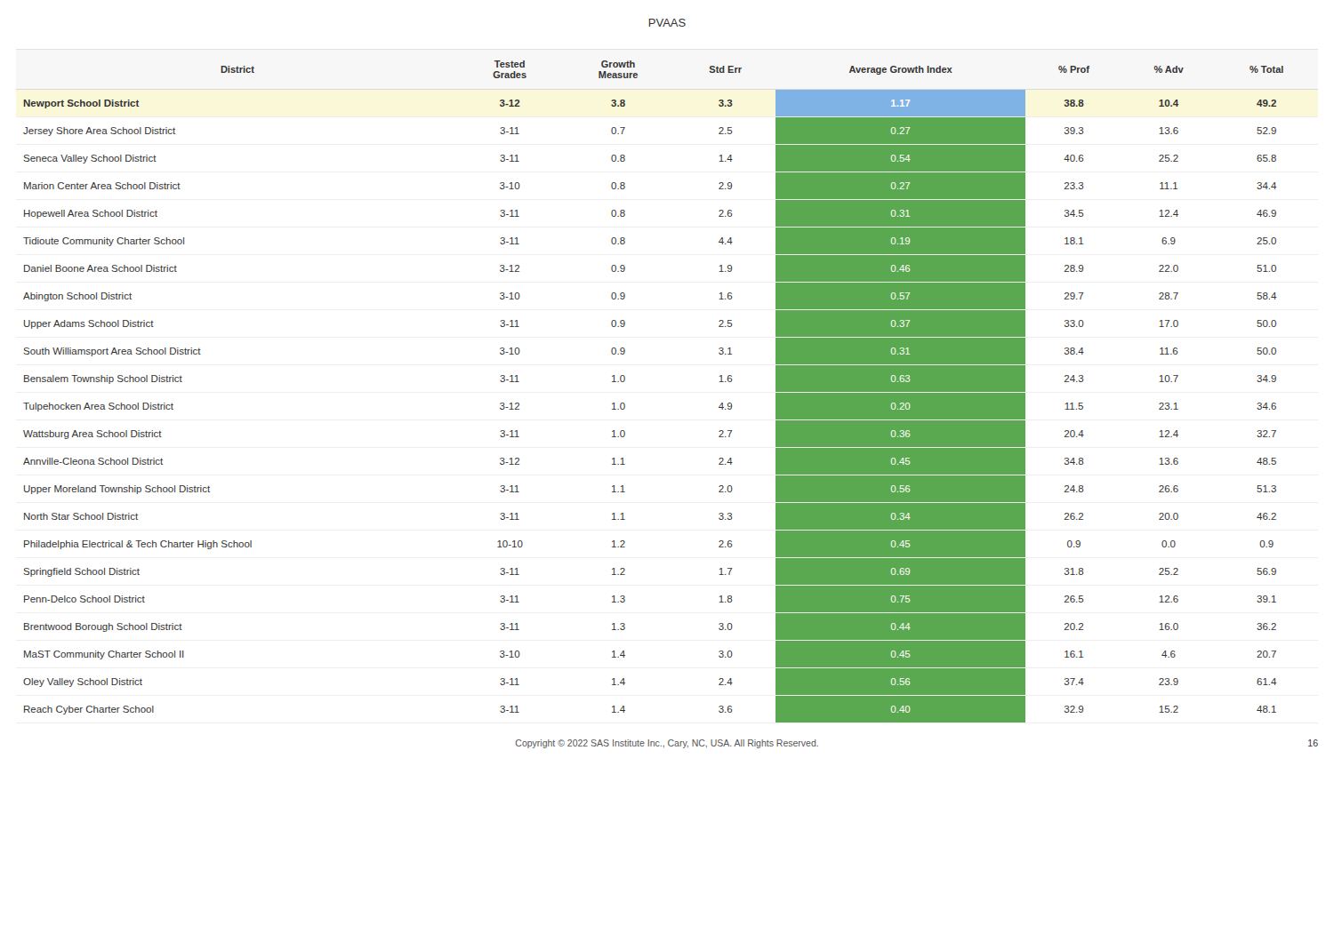PVAAS
| District | Tested Grades | Growth Measure | Std Err | Average Growth Index | % Prof | % Adv | % Total |
| --- | --- | --- | --- | --- | --- | --- | --- |
| Newport School District | 3-12 | 3.8 | 3.3 | 1.17 | 38.8 | 10.4 | 49.2 |
| Jersey Shore Area School District | 3-11 | 0.7 | 2.5 | 0.27 | 39.3 | 13.6 | 52.9 |
| Seneca Valley School District | 3-11 | 0.8 | 1.4 | 0.54 | 40.6 | 25.2 | 65.8 |
| Marion Center Area School District | 3-10 | 0.8 | 2.9 | 0.27 | 23.3 | 11.1 | 34.4 |
| Hopewell Area School District | 3-11 | 0.8 | 2.6 | 0.31 | 34.5 | 12.4 | 46.9 |
| Tidioute Community Charter School | 3-11 | 0.8 | 4.4 | 0.19 | 18.1 | 6.9 | 25.0 |
| Daniel Boone Area School District | 3-12 | 0.9 | 1.9 | 0.46 | 28.9 | 22.0 | 51.0 |
| Abington School District | 3-10 | 0.9 | 1.6 | 0.57 | 29.7 | 28.7 | 58.4 |
| Upper Adams School District | 3-11 | 0.9 | 2.5 | 0.37 | 33.0 | 17.0 | 50.0 |
| South Williamsport Area School District | 3-10 | 0.9 | 3.1 | 0.31 | 38.4 | 11.6 | 50.0 |
| Bensalem Township School District | 3-11 | 1.0 | 1.6 | 0.63 | 24.3 | 10.7 | 34.9 |
| Tulpehocken Area School District | 3-12 | 1.0 | 4.9 | 0.20 | 11.5 | 23.1 | 34.6 |
| Wattsburg Area School District | 3-11 | 1.0 | 2.7 | 0.36 | 20.4 | 12.4 | 32.7 |
| Annville-Cleona School District | 3-12 | 1.1 | 2.4 | 0.45 | 34.8 | 13.6 | 48.5 |
| Upper Moreland Township School District | 3-11 | 1.1 | 2.0 | 0.56 | 24.8 | 26.6 | 51.3 |
| North Star School District | 3-11 | 1.1 | 3.3 | 0.34 | 26.2 | 20.0 | 46.2 |
| Philadelphia Electrical & Tech Charter High School | 10-10 | 1.2 | 2.6 | 0.45 | 0.9 | 0.0 | 0.9 |
| Springfield School District | 3-11 | 1.2 | 1.7 | 0.69 | 31.8 | 25.2 | 56.9 |
| Penn-Delco School District | 3-11 | 1.3 | 1.8 | 0.75 | 26.5 | 12.6 | 39.1 |
| Brentwood Borough School District | 3-11 | 1.3 | 3.0 | 0.44 | 20.2 | 16.0 | 36.2 |
| MaST Community Charter School II | 3-10 | 1.4 | 3.0 | 0.45 | 16.1 | 4.6 | 20.7 |
| Oley Valley School District | 3-11 | 1.4 | 2.4 | 0.56 | 37.4 | 23.9 | 61.4 |
| Reach Cyber Charter School | 3-11 | 1.4 | 3.6 | 0.40 | 32.9 | 15.2 | 48.1 |
Copyright © 2022 SAS Institute Inc., Cary, NC, USA. All Rights Reserved. 16